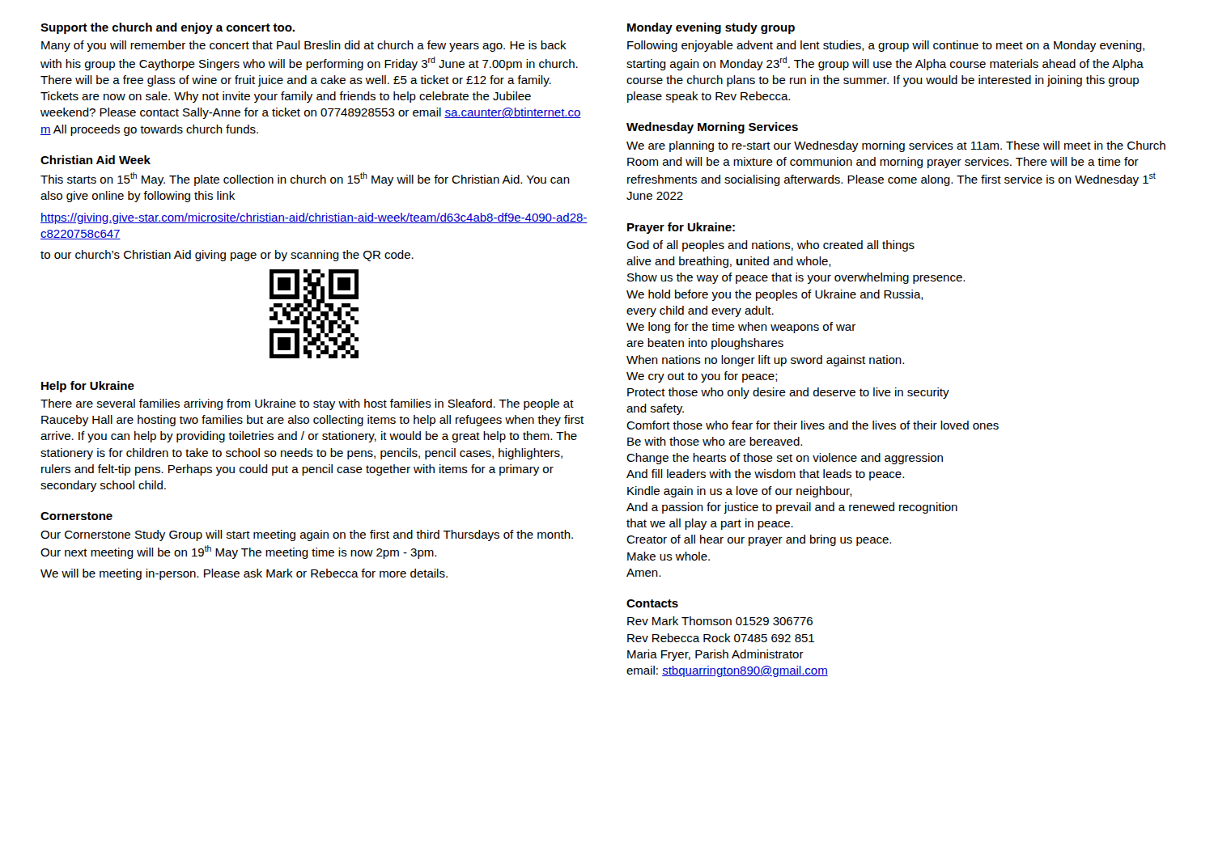Support the church and enjoy a concert too.
Many of you will remember the concert that Paul Breslin did at church a few years ago. He is back with his group the Caythorpe Singers who will be performing on Friday 3rd June at 7.00pm in church. There will be a free glass of wine or fruit juice and a cake as well. £5 a ticket or £12 for a family. Tickets are now on sale. Why not invite your family and friends to help celebrate the Jubilee weekend? Please contact Sally-Anne for a ticket on 07748928553 or email sa.caunter@btinternet.com All proceeds go towards church funds.
Christian Aid Week
This starts on 15th May. The plate collection in church on 15th May will be for Christian Aid. You can also give online by following this link
https://giving.give-star.com/microsite/christian-aid/christian-aid-week/team/d63c4ab8-df9e-4090-ad28-c8220758c647
to our church’s Christian Aid giving page or by scanning the QR code.
Help for Ukraine
There are several families arriving from Ukraine to stay with host families in Sleaford. The people at Rauceby Hall are hosting two families but are also collecting items to help all refugees when they first arrive. If you can help by providing toiletries and / or stationery, it would be a great help to them. The stationery is for children to take to school so needs to be pens, pencils, pencil cases, highlighters, rulers and felt-tip pens. Perhaps you could put a pencil case together with items for a primary or secondary school child.
Cornerstone
Our Cornerstone Study Group will start meeting again on the first and third Thursdays of the month. Our next meeting will be on 19th May The meeting time is now 2pm - 3pm.
We will be meeting in-person. Please ask Mark or Rebecca for more details.
Monday evening study group
Following enjoyable advent and lent studies, a group will continue to meet on a Monday evening, starting again on Monday 23rd. The group will use the Alpha course materials ahead of the Alpha course the church plans to be run in the summer. If you would be interested in joining this group please speak to Rev Rebecca.
Wednesday Morning Services
We are planning to re-start our Wednesday morning services at 11am. These will meet in the Church Room and will be a mixture of communion and morning prayer services. There will be a time for refreshments and socialising afterwards. Please come along. The first service is on Wednesday 1st June 2022
Prayer for Ukraine:
God of all peoples and nations, who created all things
alive and breathing, united and whole,
Show us the way of peace that is your overwhelming presence.
We hold before you the peoples of Ukraine and Russia,
every child and every adult.
We long for the time when weapons of war
are beaten into ploughshares
When nations no longer lift up sword against nation.
We cry out to you for peace;
Protect those who only desire and deserve to live in security
and safety.
Comfort those who fear for their lives and the lives of their loved ones
Be with those who are bereaved.
Change the hearts of those set on violence and aggression
And fill leaders with the wisdom that leads to peace.
Kindle again in us a love of our neighbour,
And a passion for justice to prevail and a renewed recognition
that we all play a part in peace.
Creator of all hear our prayer and bring us peace.
Make us whole.
Amen.
Contacts
Rev Mark Thomson 01529 306776
Rev Rebecca Rock 07485 692 851
Maria Fryer, Parish Administrator
email: stbquarrington890@gmail.com